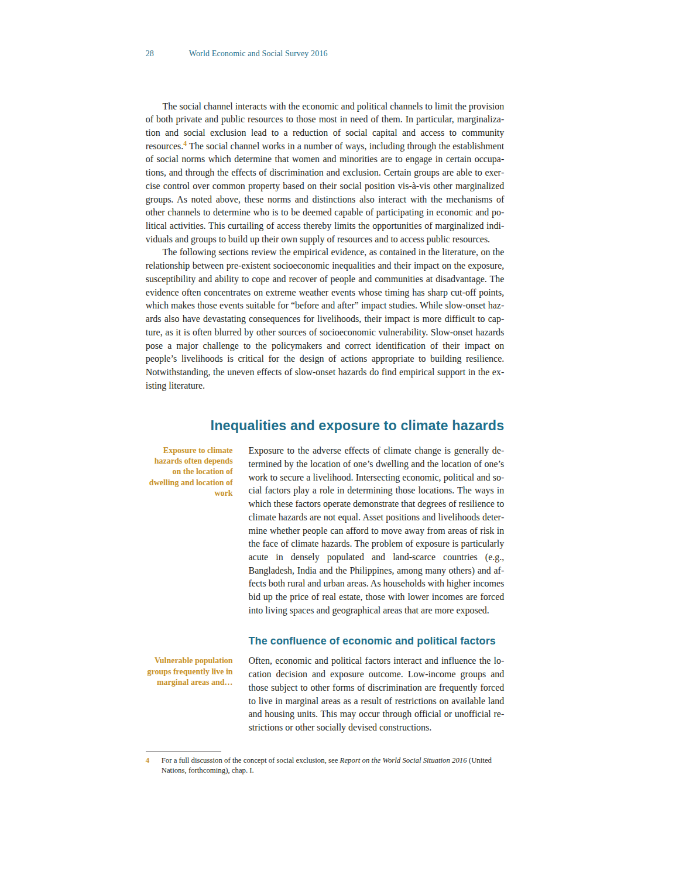28 World Economic and Social Survey 2016
The social channel interacts with the economic and political channels to limit the provision of both private and public resources to those most in need of them. In particular, marginalization and social exclusion lead to a reduction of social capital and access to community resources.4 The social channel works in a number of ways, including through the establishment of social norms which determine that women and minorities are to engage in certain occupations, and through the effects of discrimination and exclusion. Certain groups are able to exercise control over common property based on their social position vis-à-vis other marginalized groups. As noted above, these norms and distinctions also interact with the mechanisms of other channels to determine who is to be deemed capable of participating in economic and political activities. This curtailing of access thereby limits the opportunities of marginalized individuals and groups to build up their own supply of resources and to access public resources.
The following sections review the empirical evidence, as contained in the literature, on the relationship between pre-existent socioeconomic inequalities and their impact on the exposure, susceptibility and ability to cope and recover of people and communities at disadvantage. The evidence often concentrates on extreme weather events whose timing has sharp cut-off points, which makes those events suitable for “before and after” impact studies. While slow-onset hazards also have devastating consequences for livelihoods, their impact is more difficult to capture, as it is often blurred by other sources of socioeconomic vulnerability. Slow-onset hazards pose a major challenge to the policymakers and correct identification of their impact on people’s livelihoods is critical for the design of actions appropriate to building resilience. Notwithstanding, the uneven effects of slow-onset hazards do find empirical support in the existing literature.
Inequalities and exposure to climate hazards
Exposure to climate hazards often depends on the location of dwelling and location of work
Exposure to the adverse effects of climate change is generally determined by the location of one’s dwelling and the location of one’s work to secure a livelihood. Intersecting economic, political and social factors play a role in determining those locations. The ways in which these factors operate demonstrate that degrees of resilience to climate hazards are not equal. Asset positions and livelihoods determine whether people can afford to move away from areas of risk in the face of climate hazards. The problem of exposure is particularly acute in densely populated and land-scarce countries (e.g., Bangladesh, India and the Philippines, among many others) and affects both rural and urban areas. As households with higher incomes bid up the price of real estate, those with lower incomes are forced into living spaces and geographical areas that are more exposed.
The confluence of economic and political factors
Vulnerable population groups frequently live in marginal areas and…
Often, economic and political factors interact and influence the location decision and exposure outcome. Low-income groups and those subject to other forms of discrimination are frequently forced to live in marginal areas as a result of restrictions on available land and housing units. This may occur through official or unofficial restrictions or other socially devised constructions.
4
For a full discussion of the concept of social exclusion, see Report on the World Social Situation 2016 (United Nations, forthcoming), chap. I.